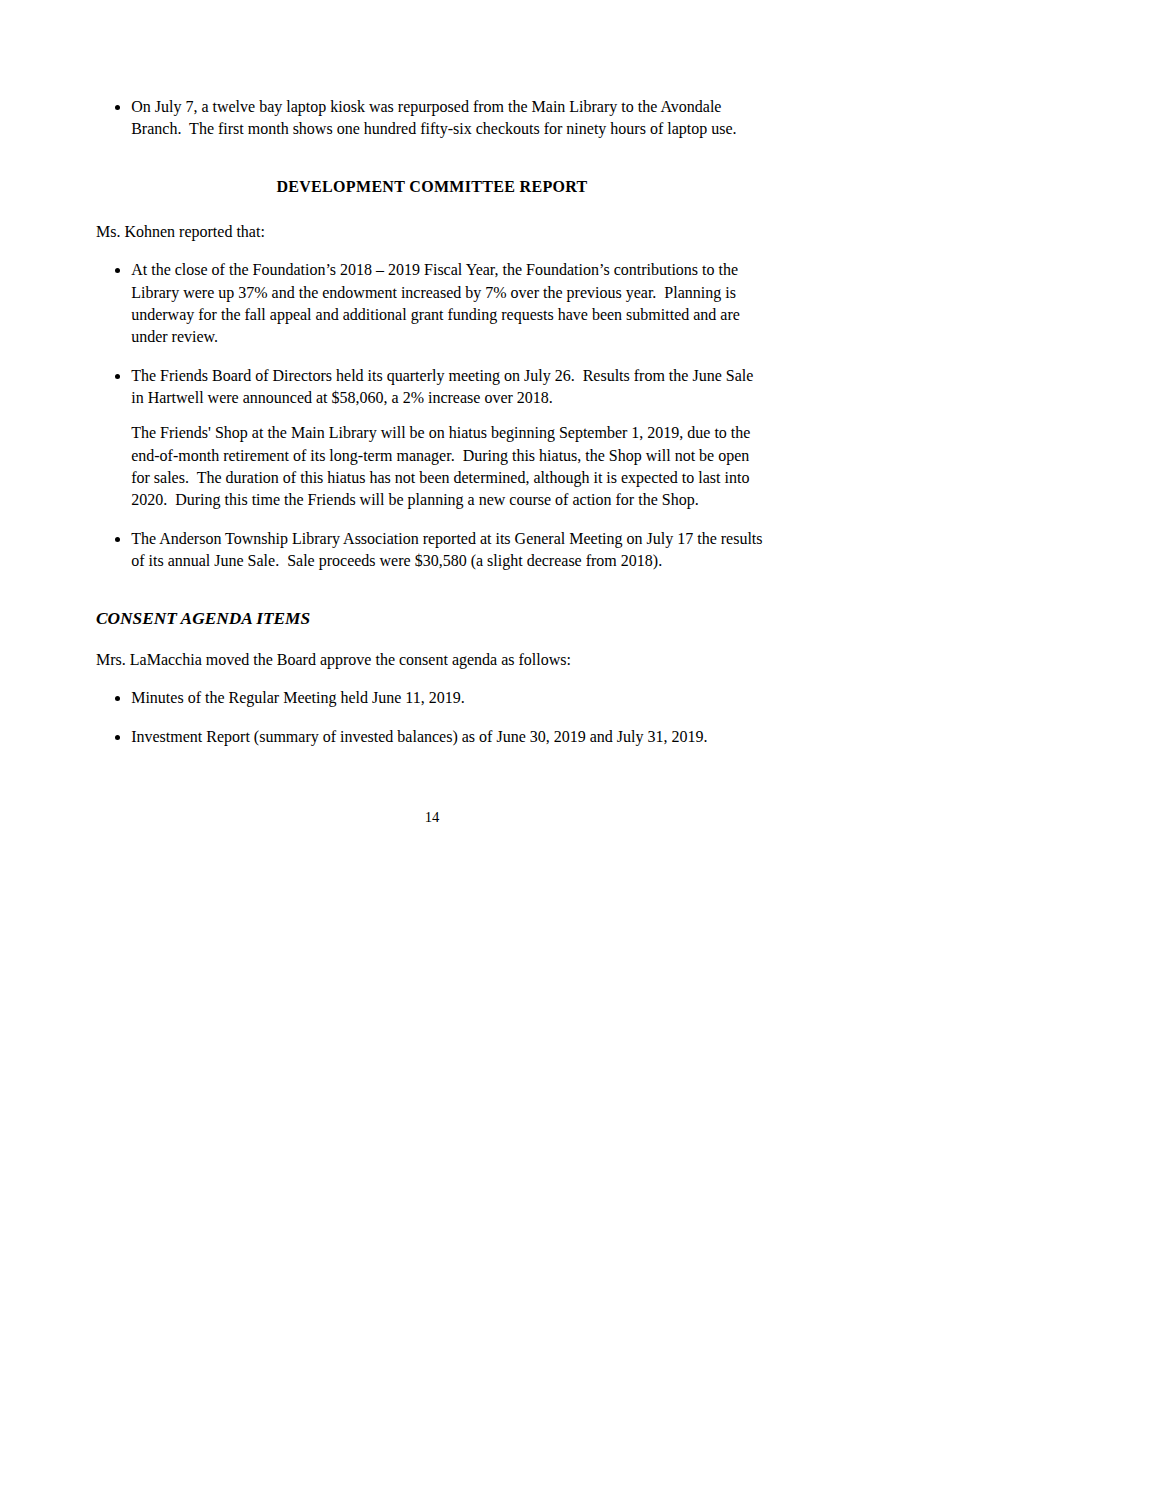On July 7, a twelve bay laptop kiosk was repurposed from the Main Library to the Avondale Branch. The first month shows one hundred fifty-six checkouts for ninety hours of laptop use.
DEVELOPMENT COMMITTEE REPORT
Ms. Kohnen reported that:
At the close of the Foundation’s 2018 – 2019 Fiscal Year, the Foundation’s contributions to the Library were up 37% and the endowment increased by 7% over the previous year. Planning is underway for the fall appeal and additional grant funding requests have been submitted and are under review.
The Friends Board of Directors held its quarterly meeting on July 26. Results from the June Sale in Hartwell were announced at $58,060, a 2% increase over 2018.
The Friends' Shop at the Main Library will be on hiatus beginning September 1, 2019, due to the end-of-month retirement of its long-term manager. During this hiatus, the Shop will not be open for sales. The duration of this hiatus has not been determined, although it is expected to last into 2020. During this time the Friends will be planning a new course of action for the Shop.
The Anderson Township Library Association reported at its General Meeting on July 17 the results of its annual June Sale. Sale proceeds were $30,580 (a slight decrease from 2018).
CONSENT AGENDA ITEMS
Mrs. LaMacchia moved the Board approve the consent agenda as follows:
Minutes of the Regular Meeting held June 11, 2019.
Investment Report (summary of invested balances) as of June 30, 2019 and July 31, 2019.
14